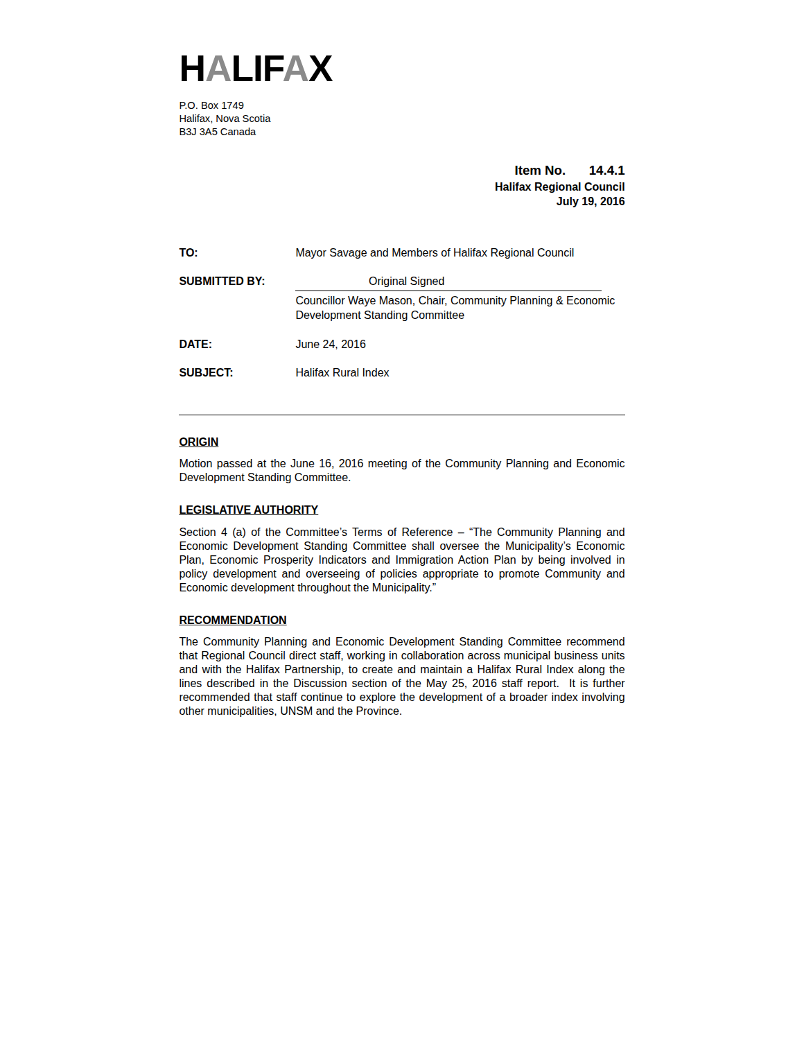HALIFAX
P.O. Box 1749
Halifax, Nova Scotia
B3J 3A5 Canada
Item No. 14.4.1
Halifax Regional Council
July 19, 2016
| TO: | Mayor Savage and Members of Halifax Regional Council |
| SUBMITTED BY: | Original Signed Councillor Waye Mason, Chair, Community Planning & Economic Development Standing Committee |
| DATE: | June 24, 2016 |
| SUBJECT: | Halifax Rural Index |
ORIGIN
Motion passed at the June 16, 2016 meeting of the Community Planning and Economic Development Standing Committee.
LEGISLATIVE AUTHORITY
Section 4 (a) of the Committee’s Terms of Reference – “The Community Planning and Economic Development Standing Committee shall oversee the Municipality’s Economic Plan, Economic Prosperity Indicators and Immigration Action Plan by being involved in policy development and overseeing of policies appropriate to promote Community and Economic development throughout the Municipality.”
RECOMMENDATION
The Community Planning and Economic Development Standing Committee recommend that Regional Council direct staff, working in collaboration across municipal business units and with the Halifax Partnership, to create and maintain a Halifax Rural Index along the lines described in the Discussion section of the May 25, 2016 staff report. It is further recommended that staff continue to explore the development of a broader index involving other municipalities, UNSM and the Province.